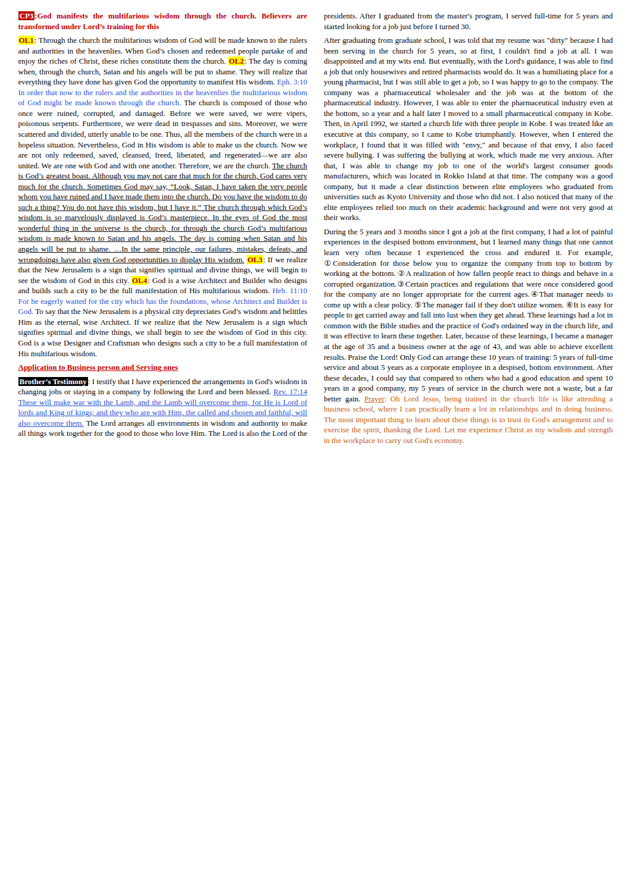CP3:God manifests the multifarious wisdom through the church. Believers are transformed under Lord’s training for this
OL1: Through the church the multifarious wisdom of God will be made known to the rulers and authorities in the heavenlies. When God’s chosen and redeemed people partake of and enjoy the riches of Christ, these riches constitute them the church. OL2: The day is coming when, through the church, Satan and his angels will be put to shame. They will realize that everything they have done has given God the opportunity to manifest His wisdom. Eph. 3:10 In order that now to the rulers and the authorities in the heavenlies the multifarious wisdom of God might be made known through the church. The church is composed of those who once were ruined, corrupted, and damaged. Before we were saved, we were vipers, poisonous serpents. Furthermore, we were dead in trespasses and sins. Moreover, we were scattered and divided, utterly unable to be one. Thus, all the members of the church were in a hopeless situation. Nevertheless, God in His wisdom is able to make us the church. Now we are not only redeemed, saved, cleansed, freed, liberated, and regenerated—we are also united. We are one with God and with one another. Therefore, we are the church. The church is God’s greatest boast. Although you may not care that much for the church, God cares very much for the church. Sometimes God may say, “Look, Satan, I have taken the very people whom you have ruined and I have made them into the church. Do you have the wisdom to do such a thing? You do not have this wisdom, but I have it.” The church through which God’s wisdom is so marvelously displayed is God’s masterpiece. In the eyes of God the most wonderful thing in the universe is the church, for through the church God’s multifarious wisdom is made known to Satan and his angels. The day is coming when Satan and his angels will be put to shame. …In the same principle, our failures, mistakes, defeats, and wrongdoings have also given God opportunities to display His wisdom. OL3: If we realize that the New Jerusalem is a sign that signifies spiritual and divine things, we will begin to see the wisdom of God in this city. OL4: God is a wise Architect and Builder who designs and builds such a city to be the full manifestation of His multifarious wisdom. Heb. 11:10 For he eagerly waited for the city which has the foundations, whose Architect and Builder is God. To say that the New Jerusalem is a physical city depreciates God’s wisdom and belittles Him as the eternal, wise Architect. If we realize that the New Jerusalem is a sign which signifies spiritual and divine things, we shall begin to see the wisdom of God in this city. God is a wise Designer and Craftsman who designs such a city to be a full manifestation of His multifarious wisdom.
Application to Business person and Serving ones
Brother’s Testimony: I testify that I have experienced the arrangements in God's wisdom in changing jobs or staying in a company by following the Lord and been blessed. Rev. 17:14 These will make war with the Lamb, and the Lamb will overcome them, for He is Lord of lords and King of kings; and they who are with Him, the called and chosen and faithful, will also overcome them. The Lord arranges all environments in wisdom and authority to make all things work together for the good to those who love Him. The Lord is also the Lord of the presidents. After I graduated from the master's program, I served full-time for 5 years and started looking for a job just before I turned 30.
After graduating from graduate school, I was told that my resume was "dirty" because I had been serving in the church for 5 years, so at first, I couldn't find a job at all. I was disappointed and at my wits end. But eventually, with the Lord's guidance, I was able to find a job that only housewives and retired pharmacists would do. It was a humiliating place for a young pharmacist, but I was still able to get a job, so I was happy to go to the company. The company was a pharmaceutical wholesaler and the job was at the bottom of the pharmaceutical industry. However, I was able to enter the pharmaceutical industry even at the bottom, so a year and a half later I moved to a small pharmaceutical company in Kobe. Then, in April 1992, we started a church life with three people in Kobe. I was treated like an executive at this company, so I came to Kobe triumphantly. However, when I entered the workplace, I found that it was filled with "envy," and because of that envy, I also faced severe bullying. I was suffering the bullying at work, which made me very anxious. After that, I was able to change my job to one of the world's largest consumer goods manufacturers, which was located in Rokko Island at that time. The company was a good company, but it made a clear distinction between elite employees who graduated from universities such as Kyoto University and those who did not. I also noticed that many of the elite employees relied too much on their academic background and were not very good at their works.
During the 5 years and 3 months since I got a job at the first company, I had a lot of painful experiences in the despised bottom environment, but I learned many things that one cannot learn very often because I experienced the cross and endured it. For example, ①Consideration for those below you to organize the company from top to bottom by working at the bottom. ②A realization of how fallen people react to things and behave in a corrupted organization.③Certain practices and regulations that were once considered good for the company are no longer appropriate for the current ages.④That manager needs to come up with a clear policy. ⑤The manager fail if they don't utilize women. ⑥It is easy for people to get carried away and fall into lust when they get ahead. These learnings had a lot in common with the Bible studies and the practice of God's ordained way in the church life, and it was effective to learn these together. Later, because of these learnings, I became a manager at the age of 35 and a business owner at the age of 43, and was able to achieve excellent results. Praise the Lord! Only God can arrange these 10 years of training: 5 years of full-time service and about 5 years as a corporate employee in a despised, bottom environment. After these decades, I could say that compared to others who had a good education and spent 10 years in a good company, my 5 years of service in the church were not a waste, but a far better gain. Prayer: Oh Lord Jesus, being trained in the church life is like attending a business school, where I can practically learn a lot in relationships and in doing business. The most important thing to learn about these things is to trust in God's arrangement and to exercise the spirit, thanking the Lord. Let me experience Christ as my wisdom and strength in the workplace to carry out God's economy.